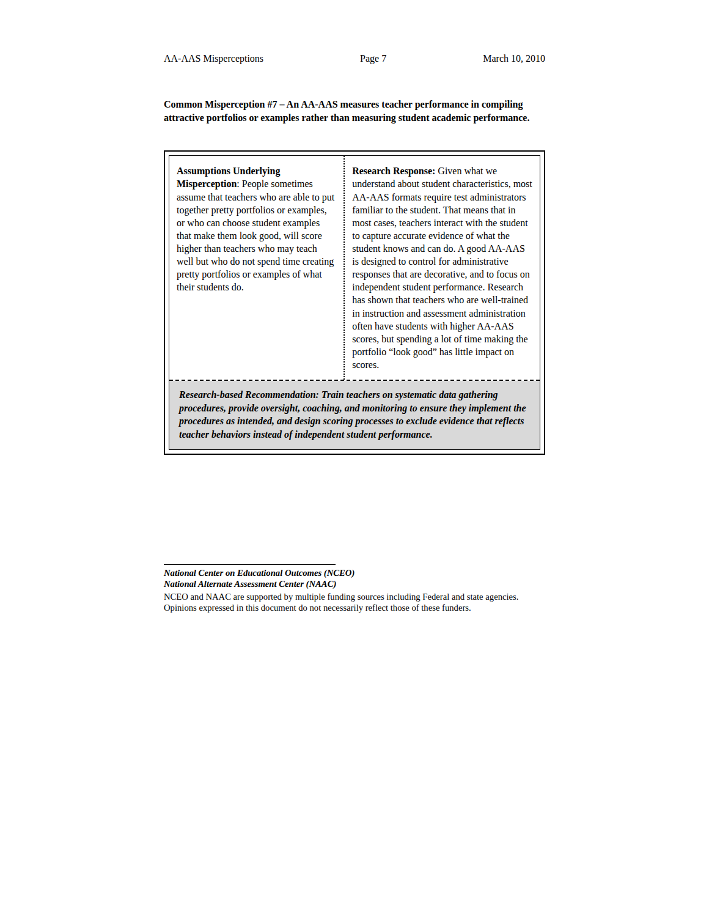AA-AAS Misperceptions
Page 7
March 10, 2010
Common Misperception #7 – An AA-AAS measures teacher performance in compiling attractive portfolios or examples rather than measuring student academic performance.
| Assumptions Underlying Misperception : People sometimes assume that teachers who are able to put together pretty portfolios or examples, or who can choose student examples that make them look good, will score higher than teachers who may teach well but who do not spend time creating pretty portfolios or examples of what their students do. | Research Response: Given what we understand about student characteristics, most AA-AAS formats require test administrators familiar to the student. That means that in most cases, teachers interact with the student to capture accurate evidence of what the student knows and can do. A good AA-AAS is designed to control for administrative responses that are decorative, and to focus on independent student performance. Research has shown that teachers who are well-trained in instruction and assessment administration often have students with higher AA-AAS scores, but spending a lot of time making the portfolio “look good” has little impact on scores. |
Research-based Recommendation: Train teachers on systematic data gathering procedures, provide oversight, coaching, and monitoring to ensure they implement the procedures as intended, and design scoring processes to exclude evidence that reflects teacher behaviors instead of independent student performance.
National Center on Educational Outcomes (NCEO)
National Alternate Assessment Center (NAAC)
NCEO and NAAC are supported by multiple funding sources including Federal and state agencies. Opinions expressed in this document do not necessarily reflect those of these funders.